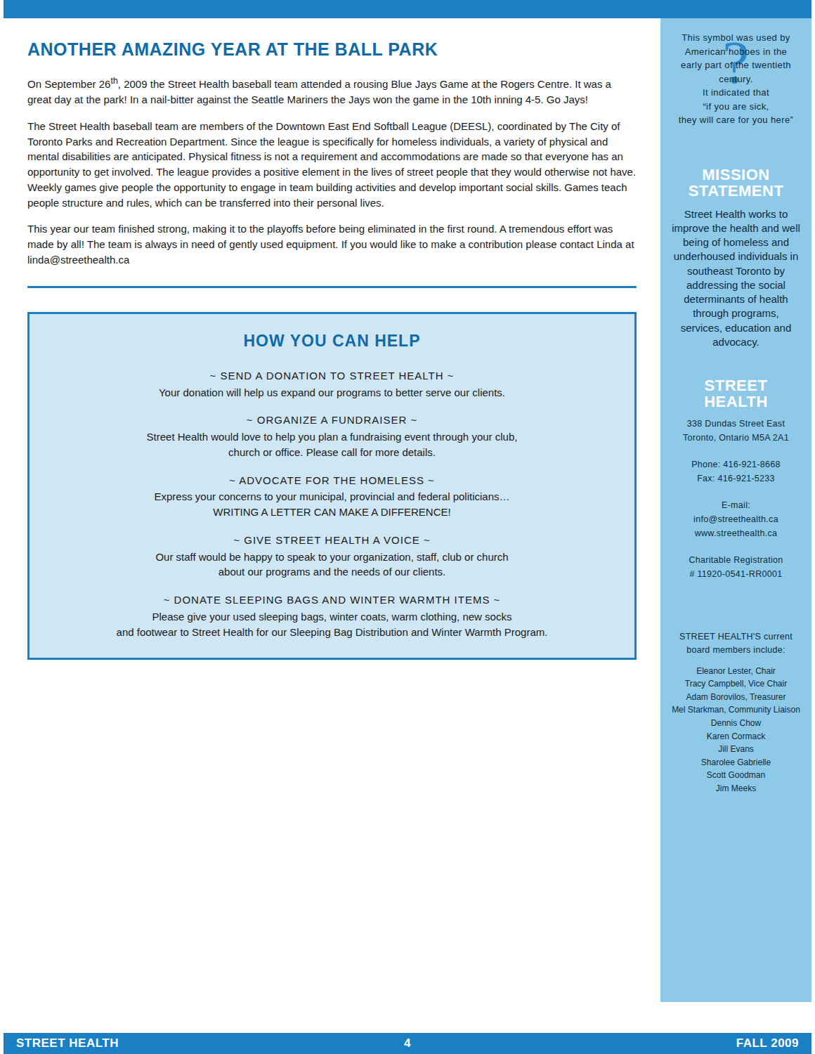Another Amazing Year at the Ball Park
On September 26th, 2009 the Street Health baseball team attended a rousing Blue Jays Game at the Rogers Centre. It was a great day at the park! In a nail-bitter against the Seattle Mariners the Jays won the game in the 10th inning 4-5. Go Jays!
The Street Health baseball team are members of the Downtown East End Softball League (DEESL), coordinated by The City of Toronto Parks and Recreation Department. Since the league is specifically for homeless individuals, a variety of physical and mental disabilities are anticipated. Physical fitness is not a requirement and accommodations are made so that everyone has an opportunity to get involved. The league provides a positive element in the lives of street people that they would otherwise not have. Weekly games give people the opportunity to engage in team building activities and develop important social skills. Games teach people structure and rules, which can be transferred into their personal lives.
This year our team finished strong, making it to the playoffs before being eliminated in the first round. A tremendous effort was made by all! The team is always in need of gently used equipment. If you would like to make a contribution please contact Linda at linda@streethealth.ca
How You Can Help
~ SEND A DONATION TO STREET HEALTH ~
Your donation will help us expand our programs to better serve our clients.
~ ORGANIZE A FUNDRAISER ~
Street Health would love to help you plan a fundraising event through your club,
church or office. Please call for more details.
~ ADVOCATE FOR THE HOMELESS ~
Express your concerns to your municipal, provincial and federal politicians…
WRITING A LETTER CAN MAKE A DIFFERENCE!
~ GIVE STREET HEALTH A VOICE ~
Our staff would be happy to speak to your organization, staff, club or church
about our programs and the needs of our clients.
~ DONATE SLEEPING BAGS AND WINTER WARMTH ITEMS ~
Please give your used sleeping bags, winter coats, warm clothing, new socks
and footwear to Street Health for our Sleeping Bag Distribution and Winter Warmth Program.
?
This symbol was used by American hoboes in the early part of the twentieth century.
It indicated that
“if you are sick,
they will care for you here”
Mission
Statement
Street Health works to improve the health and well being of homeless and underhoused individuals in southeast Toronto by addressing the social determinants of health through programs, services, education and advocacy.
Street
Health
338 Dundas Street East
Toronto, Ontario M5A 2A1
Phone: 416-921-8668
Fax: 416-921-5233
E-mail:
info@streethealth.ca
www.streethealth.ca
Charitable Registration
# 11920-0541-RR0001
STREET HEALTH'S current board members include:
Eleanor Lester, Chair Tracy Campbell, Vice Chair Adam Borovilos, Treasurer Mel Starkman, Community Liaison Dennis Chow Karen Cormack Jill Evans Sharolee Gabrielle Scott Goodman Jim Meeks
STREET HEALTH 4 FALL 2009